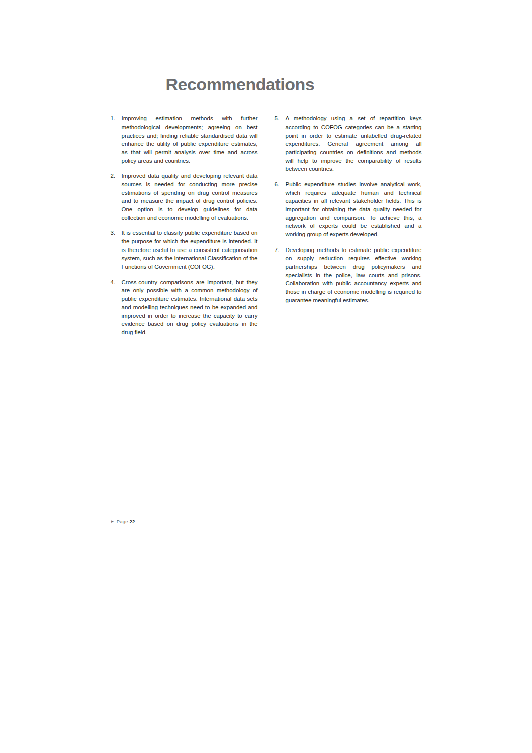Recommendations
Improving estimation methods with further methodological developments; agreeing on best practices and; finding reliable standardised data will enhance the utility of public expenditure estimates, as that will permit analysis over time and across policy areas and countries.
Improved data quality and developing relevant data sources is needed for conducting more precise estimations of spending on drug control measures and to measure the impact of drug control policies. One option is to develop guidelines for data collection and economic modelling of evaluations.
It is essential to classify public expenditure based on the purpose for which the expenditure is intended. It is therefore useful to use a consistent categorisation system, such as the international Classification of the Functions of Government (COFOG).
Cross-country comparisons are important, but they are only possible with a common methodology of public expenditure estimates. International data sets and modelling techniques need to be expanded and improved in order to increase the capacity to carry evidence based on drug policy evaluations in the drug field.
A methodology using a set of repartition keys according to COFOG categories can be a starting point in order to estimate unlabelled drug-related expenditures. General agreement among all participating countries on definitions and methods will help to improve the comparability of results between countries.
Public expenditure studies involve analytical work, which requires adequate human and technical capacities in all relevant stakeholder fields. This is important for obtaining the data quality needed for aggregation and comparison. To achieve this, a network of experts could be established and a working group of experts developed.
Developing methods to estimate public expenditure on supply reduction requires effective working partnerships between drug policymakers and specialists in the police, law courts and prisons. Collaboration with public accountancy experts and those in charge of economic modelling is required to guarantee meaningful estimates.
►Page 22